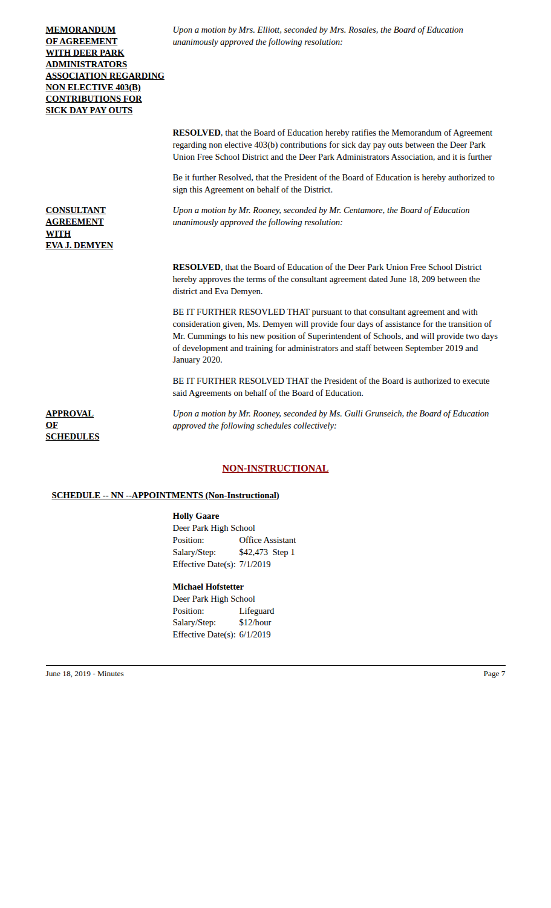Memorandum of Agreement with Deer Park Administrators Association Regarding Non Elective 403(b) Contributions for Sick Day Pay Outs
Upon a motion by Mrs. Elliott, seconded by Mrs. Rosales, the Board of Education unanimously approved the following resolution:
RESOLVED, that the Board of Education hereby ratifies the Memorandum of Agreement regarding non elective 403(b) contributions for sick day pay outs between the Deer Park Union Free School District and the Deer Park Administrators Association, and it is further
Be it further Resolved, that the President of the Board of Education is hereby authorized to sign this Agreement on behalf of the District.
Consultant Agreement with Eva J. Demyen
Upon a motion by Mr. Rooney, seconded by Mr. Centamore, the Board of Education unanimously approved the following resolution:
RESOLVED, that the Board of Education of the Deer Park Union Free School District hereby approves the terms of the consultant agreement dated June 18, 209 between the district and Eva Demyen.
BE IT FURTHER RESOVLED THAT pursuant to that consultant agreement and with consideration given, Ms. Demyen will provide four days of assistance for the transition of Mr. Cummings to his new position of Superintendent of Schools, and will provide two days of development and training for administrators and staff between September 2019 and January 2020.
BE IT FURTHER RESOLVED THAT the President of the Board is authorized to execute said Agreements on behalf of the Board of Education.
Approval of Schedules
Upon a motion by Mr. Rooney, seconded by Ms. Gulli Grunseich, the Board of Education approved the following schedules collectively:
NON-INSTRUCTIONAL
SCHEDULE -- NN --APPOINTMENTS (Non-Instructional)
Holly Gaare
Deer Park High School
Position:
Office Assistant
Salary/Step:
$42,473 Step 1
Effective Date(s):
7/1/2019
Michael Hofstetter
Deer Park High School
Position:
Lifeguard
Salary/Step:
$12/hour
Effective Date(s):
6/1/2019
June 18, 2019 - Minutes
Page 7